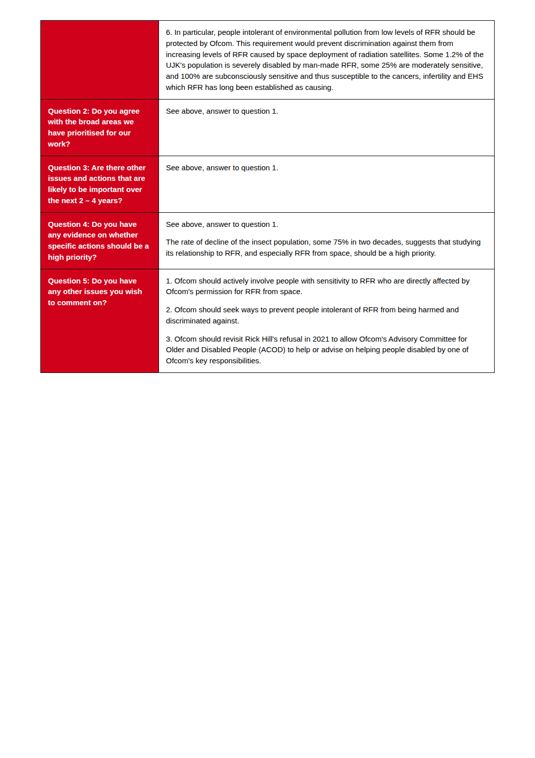| | 6. In particular, people intolerant of environmental pollution from low levels of RFR should be protected by Ofcom. This requirement would prevent discrimination against them from increasing levels of RFR caused by space deployment of radiation satellites. Some 1.2% of the UJK's population is severely disabled by man-made RFR, some 25% are moderately sensitive, and 100% are subconsciously sensitive and thus susceptible to the cancers, infertility and EHS which RFR has long been established as causing. |
| Question 2: Do you agree with the broad areas we have prioritised for our work? | See above, answer to question 1. |
| Question 3: Are there other issues and actions that are likely to be important over the next 2 – 4 years? | See above, answer to question 1. |
| Question 4: Do you have any evidence on whether specific actions should be a high priority? | See above, answer to question 1. The rate of decline of the insect population, some 75% in two decades, suggests that studying its relationship to RFR, and especially RFR from space, should be a high priority. |
| Question 5: Do you have any other issues you wish to comment on? | 1. Ofcom should actively involve people with sensitivity to RFR who are directly affected by Ofcom's permission for RFR from space. 2. Ofcom should seek ways to prevent people intolerant of RFR from being harmed and discriminated against. 3. Ofcom should revisit Rick Hill's refusal in 2021 to allow Ofcom's Advisory Committee for Older and Disabled People (ACOD) to help or advise on helping people disabled by one of Ofcom's key responsibilities. |